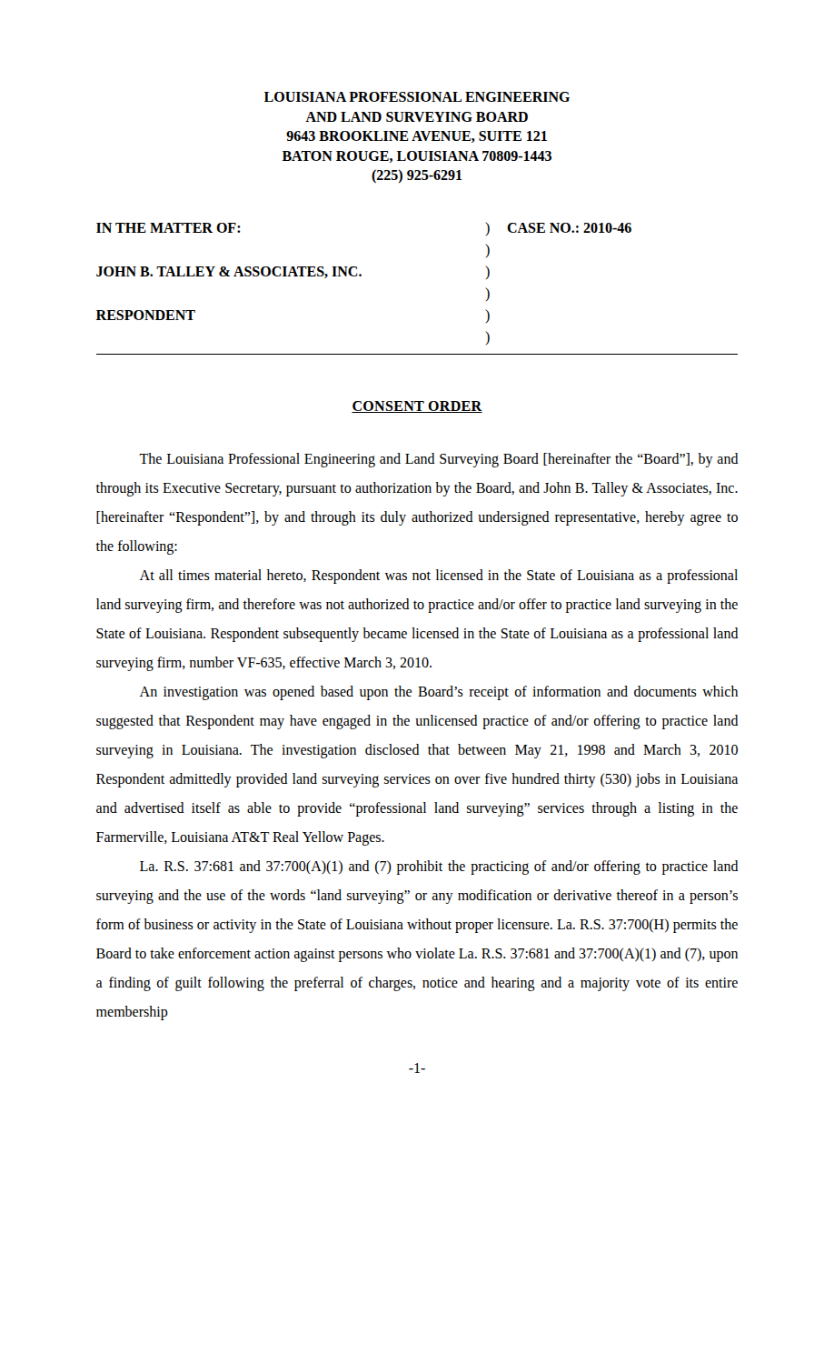LOUISIANA PROFESSIONAL ENGINEERING
AND LAND SURVEYING BOARD
9643 BROOKLINE AVENUE, SUITE 121
BATON ROUGE, LOUISIANA 70809-1443
(225) 925-6291
| IN THE MATTER OF: | ) | CASE NO.: 2010-46 |
| | ) | |
| JOHN B. TALLEY & ASSOCIATES, INC. | ) | |
| | ) | |
| RESPONDENT | ) | |
| | ) | |
CONSENT ORDER
The Louisiana Professional Engineering and Land Surveying Board [hereinafter the “Board”], by and through its Executive Secretary, pursuant to authorization by the Board, and John B. Talley & Associates, Inc. [hereinafter “Respondent”], by and through its duly authorized undersigned representative, hereby agree to the following:
At all times material hereto, Respondent was not licensed in the State of Louisiana as a professional land surveying firm, and therefore was not authorized to practice and/or offer to practice land surveying in the State of Louisiana. Respondent subsequently became licensed in the State of Louisiana as a professional land surveying firm, number VF-635, effective March 3, 2010.
An investigation was opened based upon the Board’s receipt of information and documents which suggested that Respondent may have engaged in the unlicensed practice of and/or offering to practice land surveying in Louisiana. The investigation disclosed that between May 21, 1998 and March 3, 2010 Respondent admittedly provided land surveying services on over five hundred thirty (530) jobs in Louisiana and advertised itself as able to provide “professional land surveying” services through a listing in the Farmerville, Louisiana AT&T Real Yellow Pages.
La. R.S. 37:681 and 37:700(A)(1) and (7) prohibit the practicing of and/or offering to practice land surveying and the use of the words “land surveying” or any modification or derivative thereof in a person’s form of business or activity in the State of Louisiana without proper licensure. La. R.S. 37:700(H) permits the Board to take enforcement action against persons who violate La. R.S. 37:681 and 37:700(A)(1) and (7), upon a finding of guilt following the preferral of charges, notice and hearing and a majority vote of its entire membership
-1-